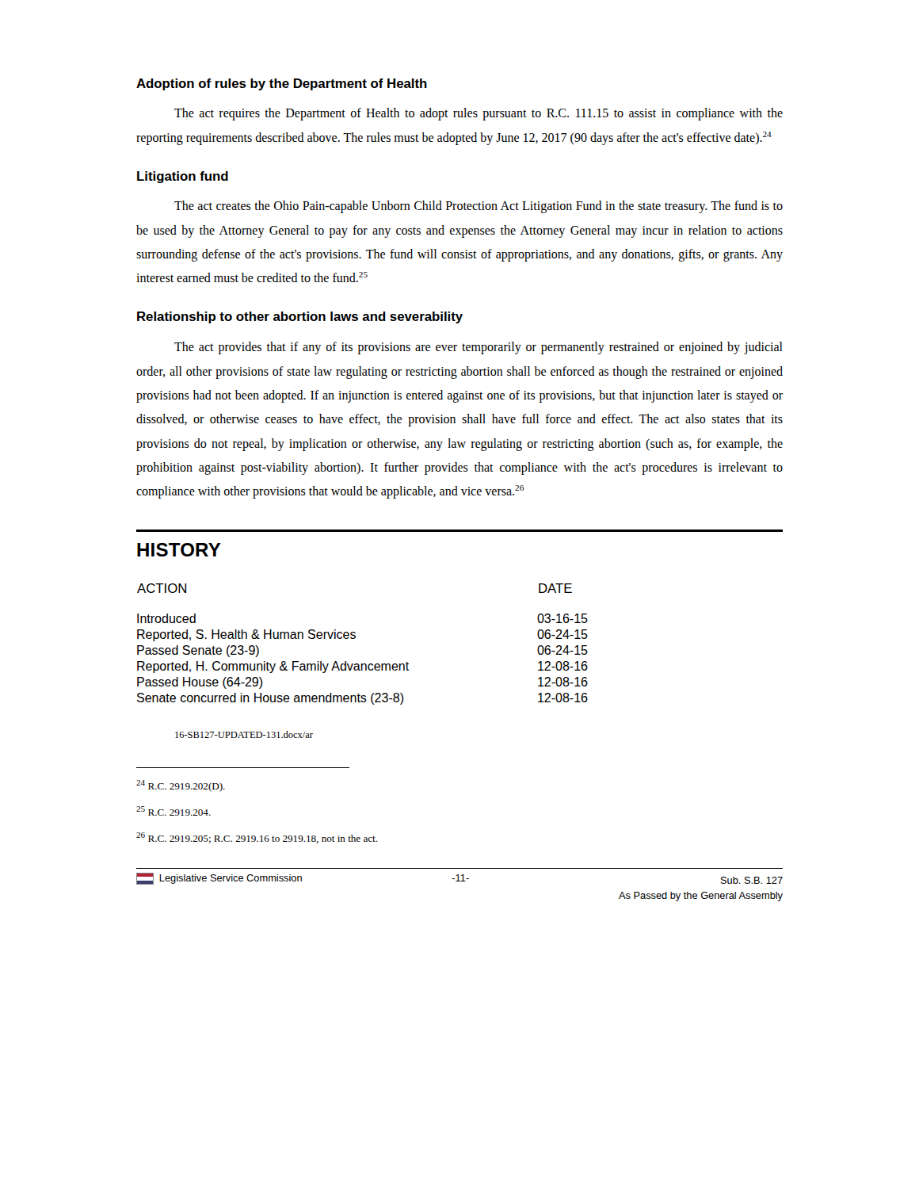Adoption of rules by the Department of Health
The act requires the Department of Health to adopt rules pursuant to R.C. 111.15 to assist in compliance with the reporting requirements described above. The rules must be adopted by June 12, 2017 (90 days after the act's effective date).24
Litigation fund
The act creates the Ohio Pain-capable Unborn Child Protection Act Litigation Fund in the state treasury. The fund is to be used by the Attorney General to pay for any costs and expenses the Attorney General may incur in relation to actions surrounding defense of the act's provisions. The fund will consist of appropriations, and any donations, gifts, or grants. Any interest earned must be credited to the fund.25
Relationship to other abortion laws and severability
The act provides that if any of its provisions are ever temporarily or permanently restrained or enjoined by judicial order, all other provisions of state law regulating or restricting abortion shall be enforced as though the restrained or enjoined provisions had not been adopted. If an injunction is entered against one of its provisions, but that injunction later is stayed or dissolved, or otherwise ceases to have effect, the provision shall have full force and effect. The act also states that its provisions do not repeal, by implication or otherwise, any law regulating or restricting abortion (such as, for example, the prohibition against post-viability abortion). It further provides that compliance with the act's procedures is irrelevant to compliance with other provisions that would be applicable, and vice versa.26
HISTORY
| ACTION | DATE |
| --- | --- |
| Introduced | 03-16-15 |
| Reported, S. Health & Human Services | 06-24-15 |
| Passed Senate (23-9) | 06-24-15 |
| Reported, H. Community & Family Advancement | 12-08-16 |
| Passed House (64-29) | 12-08-16 |
| Senate concurred in House amendments (23-8) | 12-08-16 |
16-SB127-UPDATED-131.docx/ar
24 R.C. 2919.202(D).
25 R.C. 2919.204.
26 R.C. 2919.205; R.C. 2919.16 to 2919.18, not in the act.
Legislative Service Commission
-11-
Sub. S.B. 127
As Passed by the General Assembly